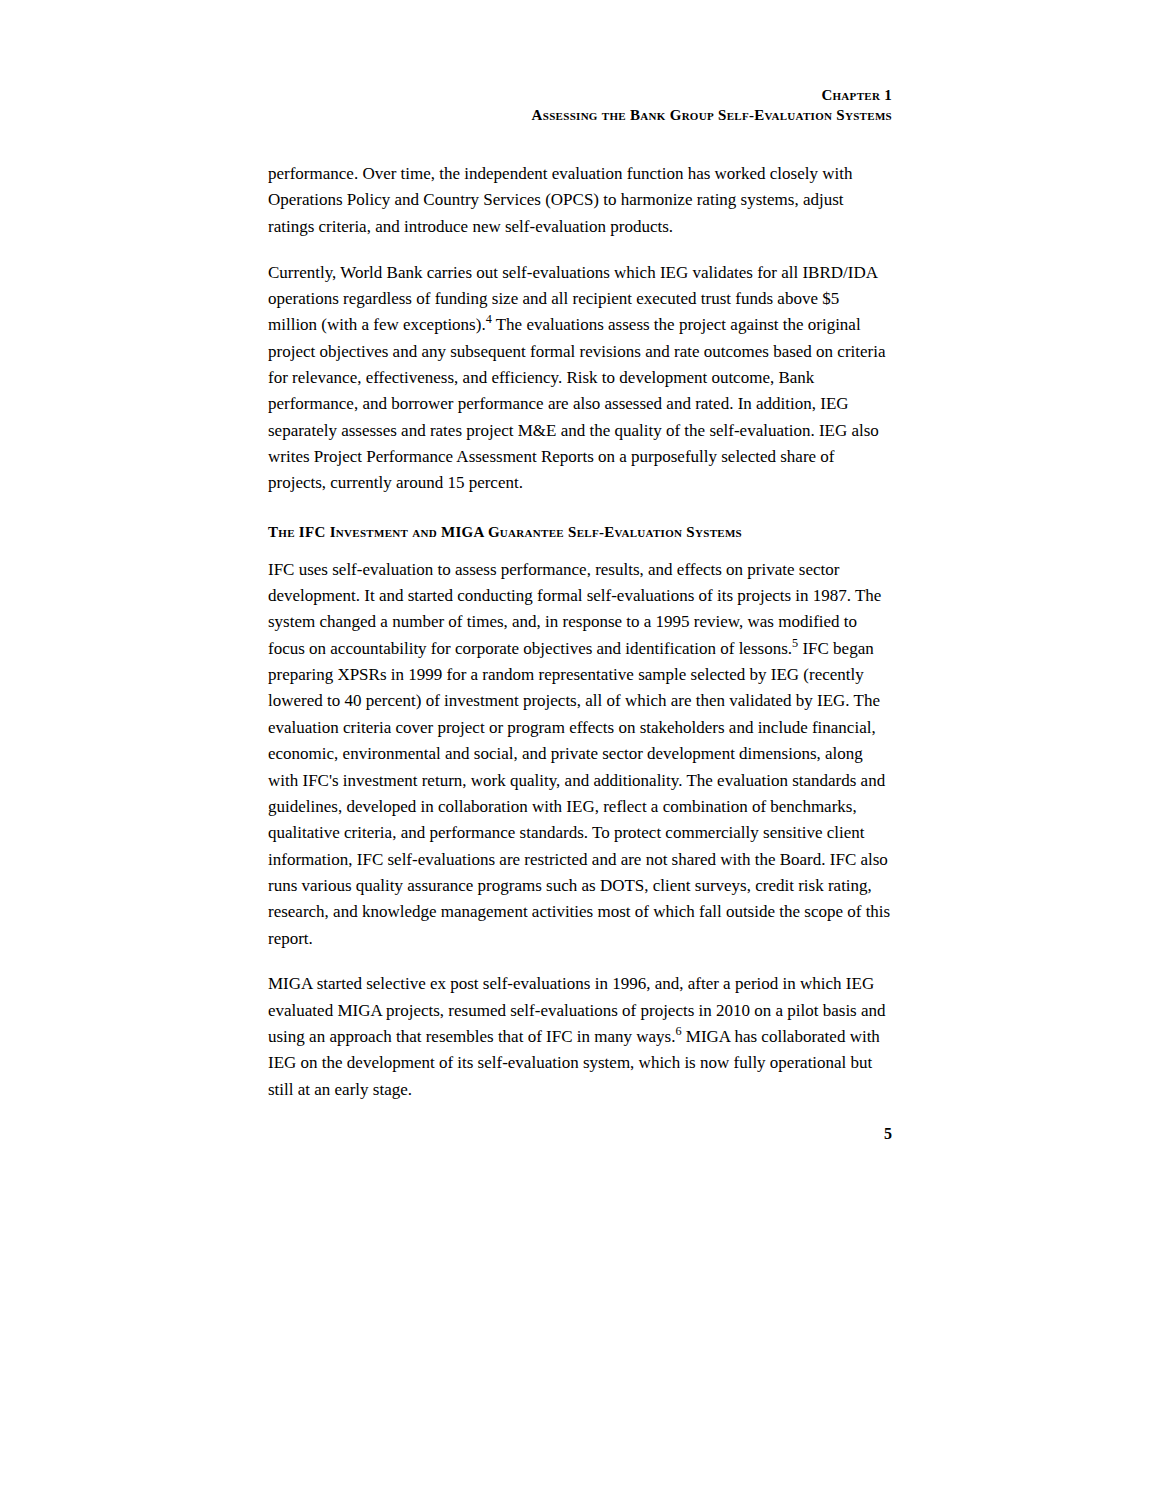Chapter 1
Assessing the Bank Group Self-Evaluation Systems
performance. Over time, the independent evaluation function has worked closely with Operations Policy and Country Services (OPCS) to harmonize rating systems, adjust ratings criteria, and introduce new self-evaluation products.
Currently, World Bank carries out self-evaluations which IEG validates for all IBRD/IDA operations regardless of funding size and all recipient executed trust funds above $5 million (with a few exceptions).4 The evaluations assess the project against the original project objectives and any subsequent formal revisions and rate outcomes based on criteria for relevance, effectiveness, and efficiency. Risk to development outcome, Bank performance, and borrower performance are also assessed and rated. In addition, IEG separately assesses and rates project M&E and the quality of the self-evaluation. IEG also writes Project Performance Assessment Reports on a purposefully selected share of projects, currently around 15 percent.
The IFC Investment and MIGA Guarantee Self-Evaluation Systems
IFC uses self-evaluation to assess performance, results, and effects on private sector development. It and started conducting formal self-evaluations of its projects in 1987. The system changed a number of times, and, in response to a 1995 review, was modified to focus on accountability for corporate objectives and identification of lessons.5 IFC began preparing XPSRs in 1999 for a random representative sample selected by IEG (recently lowered to 40 percent) of investment projects, all of which are then validated by IEG. The evaluation criteria cover project or program effects on stakeholders and include financial, economic, environmental and social, and private sector development dimensions, along with IFC's investment return, work quality, and additionality. The evaluation standards and guidelines, developed in collaboration with IEG, reflect a combination of benchmarks, qualitative criteria, and performance standards. To protect commercially sensitive client information, IFC self-evaluations are restricted and are not shared with the Board. IFC also runs various quality assurance programs such as DOTS, client surveys, credit risk rating, research, and knowledge management activities most of which fall outside the scope of this report.
MIGA started selective ex post self-evaluations in 1996, and, after a period in which IEG evaluated MIGA projects, resumed self-evaluations of projects in 2010 on a pilot basis and using an approach that resembles that of IFC in many ways.6 MIGA has collaborated with IEG on the development of its self-evaluation system, which is now fully operational but still at an early stage.
5